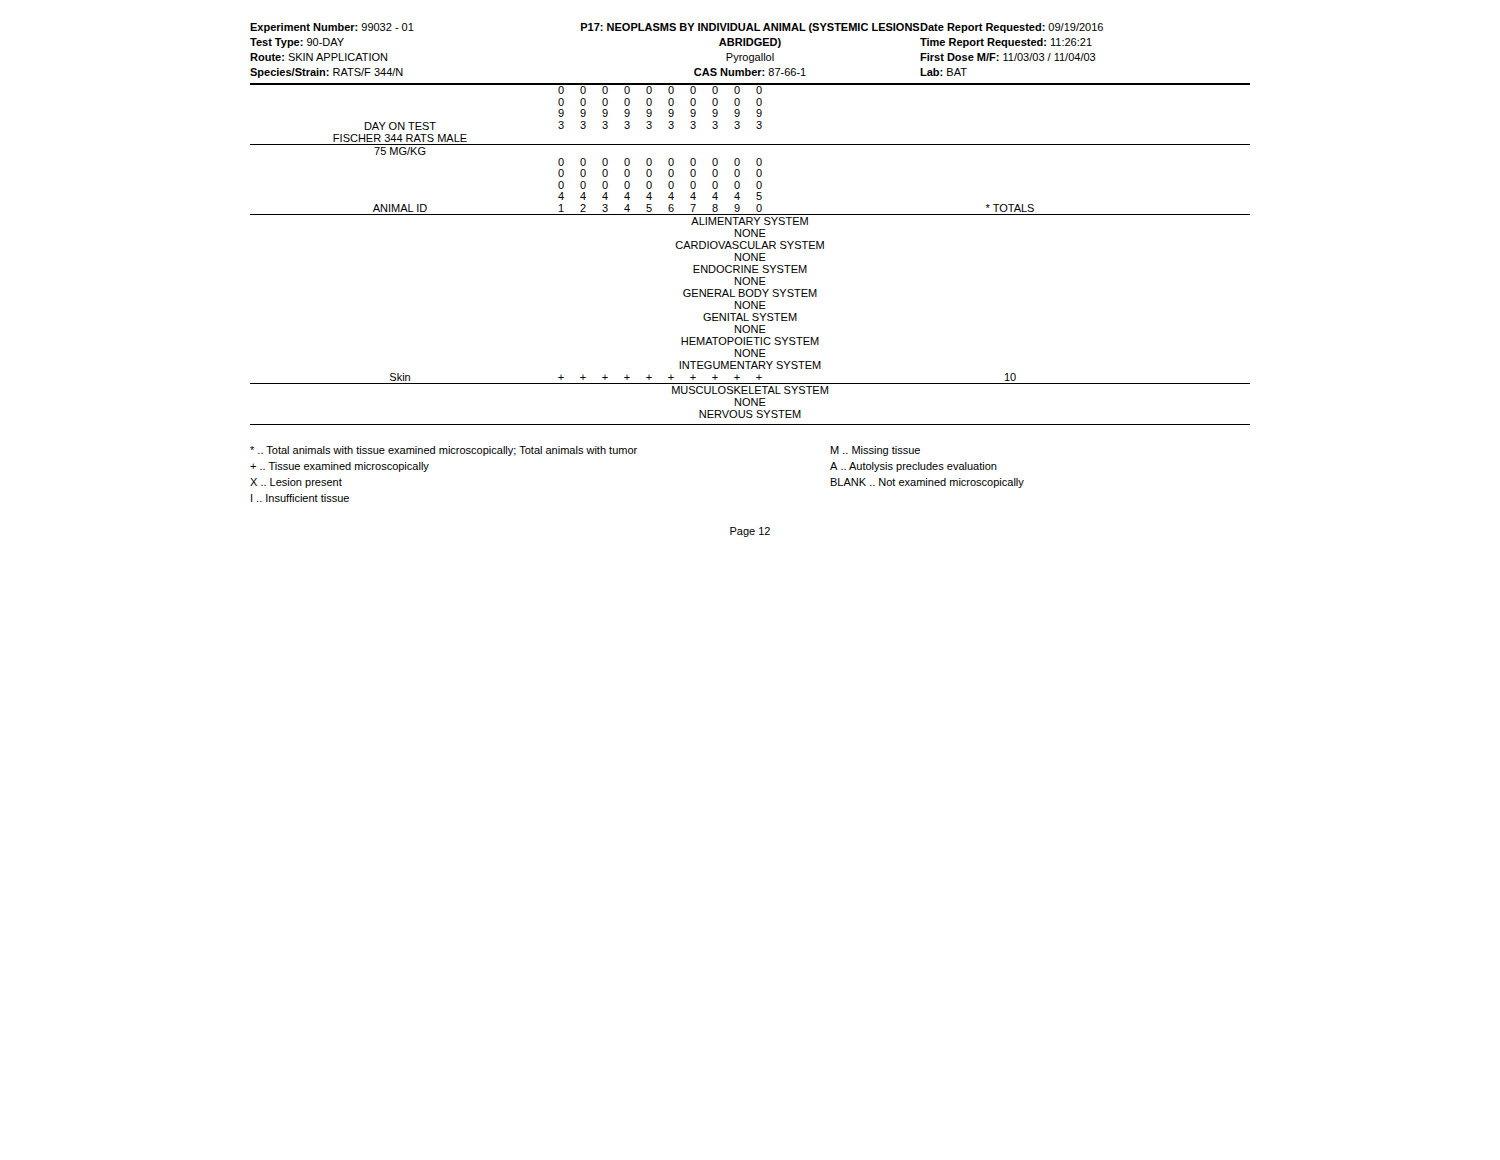| Experiment Number: 99032 - 01 Test Type: 90-DAY Route: SKIN APPLICATION Species/Strain: RATS/F 344/N | P17: NEOPLASMS BY INDIVIDUAL ANIMAL (SYSTEMIC LESIONS ABRIDGED) Pyrogallol CAS Number: 87-66-1 | Date Report Requested: 09/19/2016 Time Report Requested: 11:26:21 First Dose M/F: 11/03/03 / 11/04/03 Lab: BAT |
| DAY ON TEST | 0 0 9 3 | 0 0 9 3 | 0 0 9 3 | 0 0 9 3 | 0 0 9 3 | 0 0 9 3 | 0 0 9 3 | 0 0 9 3 | 0 0 9 3 | 0 0 9 3 | |
| FISCHER 344 RATS MALE | | |
| 75 MG/KG | | |
| ANIMAL ID | 0 0 0 4 1 | 0 0 0 4 2 | 0 0 0 4 3 | 0 0 0 4 4 | 0 0 0 4 5 | 0 0 0 4 6 | 0 0 0 4 7 | 0 0 0 4 8 | 0 0 0 4 9 | 0 0 0 5 0 | * TOTALS |
| ALIMENTARY SYSTEM |
| NONE |
| CARDIOVASCULAR SYSTEM |
| NONE |
| ENDOCRINE SYSTEM |
| NONE |
| GENERAL BODY SYSTEM |
| NONE |
| GENITAL SYSTEM |
| NONE |
| HEMATOPOIETIC SYSTEM |
| NONE |
| INTEGUMENTARY SYSTEM |
| Skin | + | + | + | + | + | + | + | + | + | + | 10 |
| MUSCULOSKELETAL SYSTEM |
| NONE |
| NERVOUS SYSTEM |
* .. Total animals with tissue examined microscopically; Total animals with tumor
+ .. Tissue examined microscopically
X .. Lesion present
I .. Insufficient tissue
M .. Missing tissue
A .. Autolysis precludes evaluation
BLANK .. Not examined microscopically
Page 12